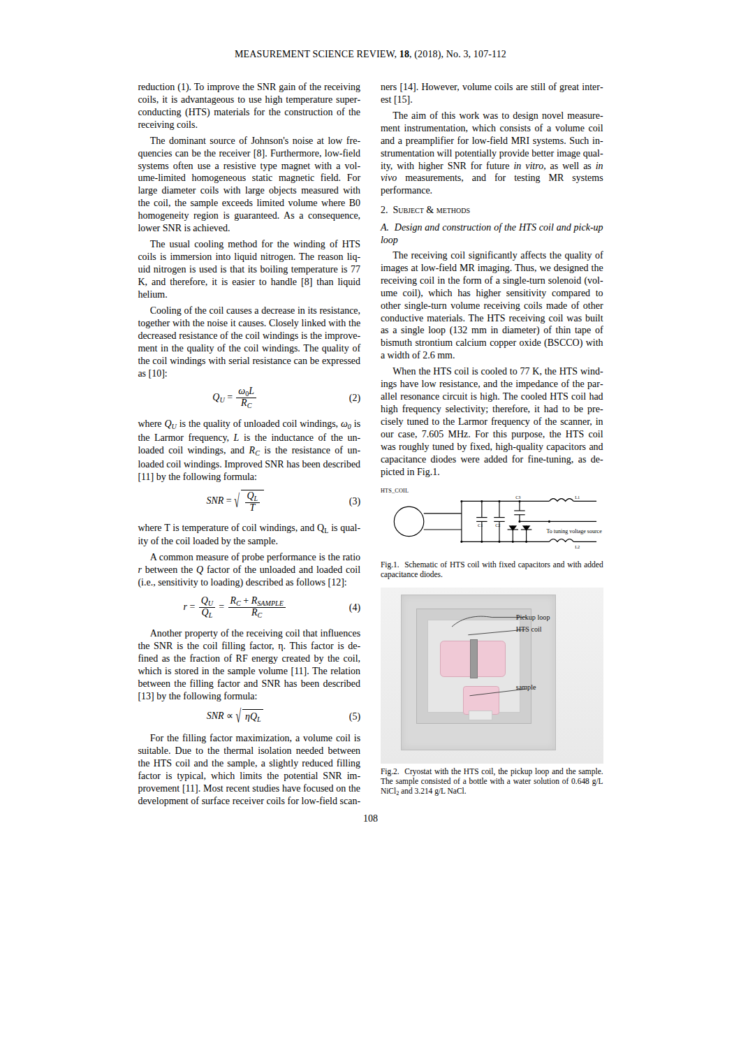MEASUREMENT SCIENCE REVIEW, 18, (2018), No. 3, 107-112
reduction (1). To improve the SNR gain of the receiving coils, it is advantageous to use high temperature superconducting (HTS) materials for the construction of the receiving coils.
The dominant source of Johnson's noise at low frequencies can be the receiver [8]. Furthermore, low-field systems often use a resistive type magnet with a volume-limited homogeneous static magnetic field. For large diameter coils with large objects measured with the coil, the sample exceeds limited volume where B0 homogeneity region is guaranteed. As a consequence, lower SNR is achieved.
The usual cooling method for the winding of HTS coils is immersion into liquid nitrogen. The reason liquid nitrogen is used is that its boiling temperature is 77 K, and therefore, it is easier to handle [8] than liquid helium.
Cooling of the coil causes a decrease in its resistance, together with the noise it causes. Closely linked with the decreased resistance of the coil windings is the improvement in the quality of the coil windings. The quality of the coil windings with serial resistance can be expressed as [10]:
QU = ω0L RC (2)
where QU is the quality of unloaded coil windings, ω0 is the Larmor frequency, L is the inductance of the unloaded coil windings, and RC is the resistance of unloaded coil windings. Improved SNR has been described [11] by the following formula:
SNR = QL T (3)
where T is temperature of coil windings, and QL is quality of the coil loaded by the sample.
A common measure of probe performance is the ratio r between the Q factor of the unloaded and loaded coil (i.e., sensitivity to loading) described as follows [12]:
r = QU QL = RC + RSAMPLE RC (4)
Another property of the receiving coil that influences the SNR is the coil filling factor, η. This factor is defined as the fraction of RF energy created by the coil, which is stored in the sample volume [11]. The relation between the filling factor and SNR has been described [13] by the following formula:
SNR ∝ ηQL (5)
For the filling factor maximization, a volume coil is suitable. Due to the thermal isolation needed between the HTS coil and the sample, a slightly reduced filling factor is typical, which limits the potential SNR improvement [11]. Most recent studies have focused on the development of surface receiver coils for low-field scanners [14]. However, volume coils are still of great interest [15].
The aim of this work was to design novel measurement instrumentation, which consists of a volume coil and a preamplifier for low-field MRI systems. Such instrumentation will potentially provide better image quality, with higher SNR for future in vitro, as well as in vivo measurements, and for testing MR systems performance.
2. Subject & methods
A. Design and construction of the HTS coil and pick-up loop
The receiving coil significantly affects the quality of images at low-field MR imaging. Thus, we designed the receiving coil in the form of a single-turn solenoid (volume coil), which has higher sensitivity compared to other single-turn volume receiving coils made of other conductive materials. The HTS receiving coil was built as a single loop (132 mm in diameter) of thin tape of bismuth strontium calcium copper oxide (BSCCO) with a width of 2.6 mm.
When the HTS coil is cooled to 77 K, the HTS windings have low resistance, and the impedance of the parallel resonance circuit is high. The cooled HTS coil had high frequency selectivity; therefore, it had to be precisely tuned to the Larmor frequency of the scanner, in our case, 7.605 MHz. For this purpose, the HTS coil was roughly tuned by fixed, high-quality capacitors and capacitance diodes were added for fine-tuning, as depicted in Fig.1.
HTS_COIL
To tuning voltage source
C1 C2 C3 L1 L2
Fig.1. Schematic of HTS coil with fixed capacitors and with added capacitance diodes.
Pickup loop
HTS coil
sample
Fig.2. Cryostat with the HTS coil, the pickup loop and the sample. The sample consisted of a bottle with a water solution of 0.648 g/L NiCl2 and 3.214 g/L NaCl.
108